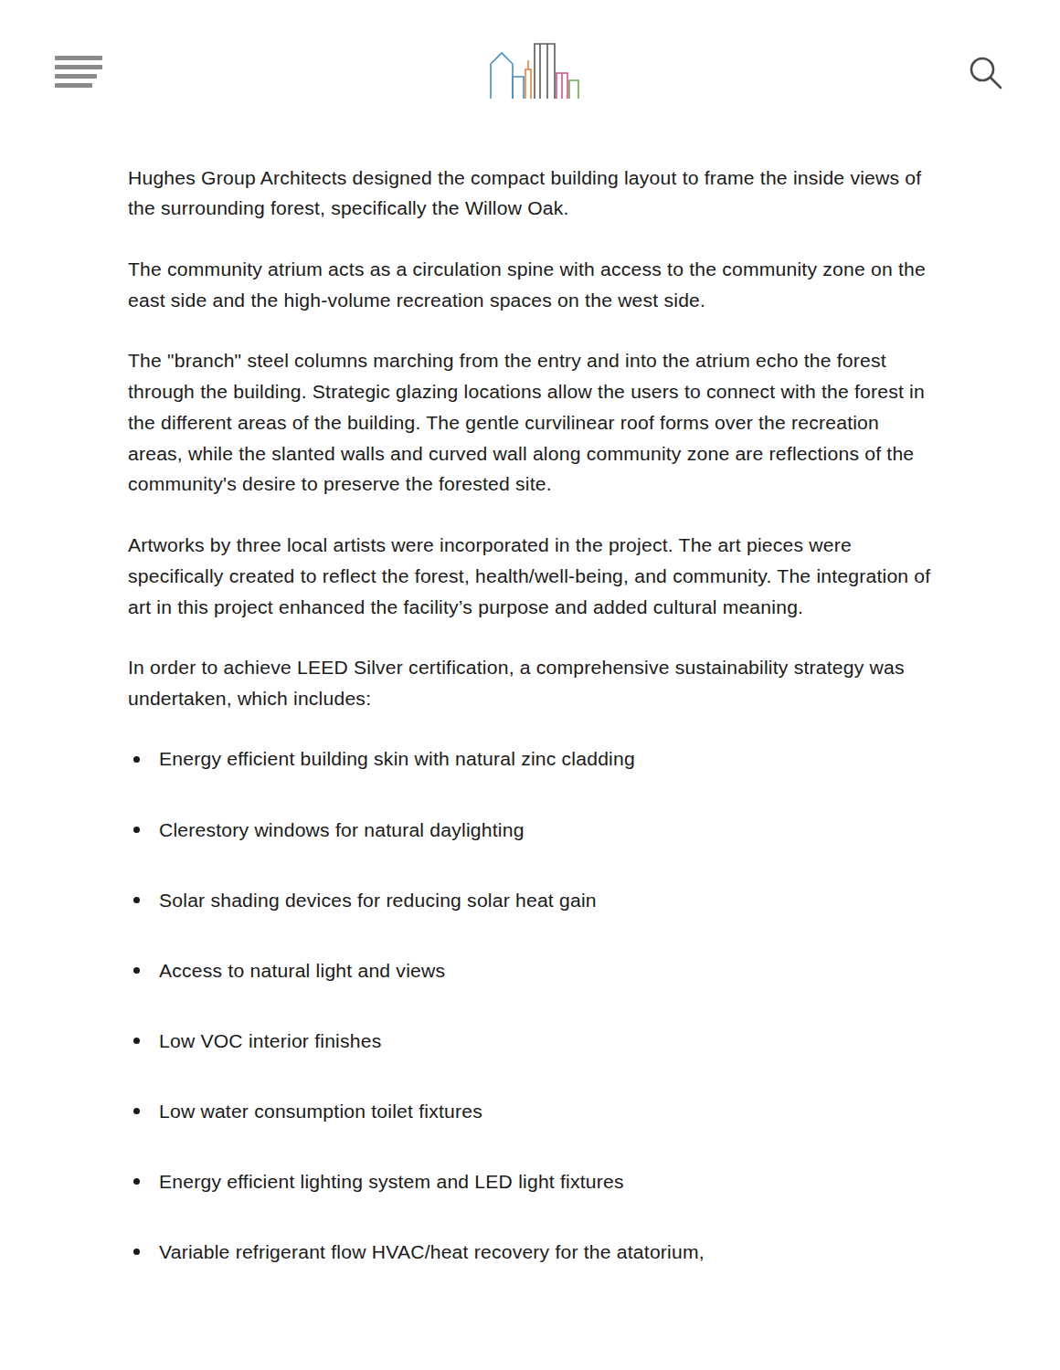Hughes Group Architects designed the compact building layout to frame the inside views of the surrounding forest, specifically the Willow Oak.
The community atrium acts as a circulation spine with access to the community zone on the east side and the high-volume recreation spaces on the west side.
The "branch" steel columns marching from the entry and into the atrium echo the forest through the building. Strategic glazing locations allow the users to connect with the forest in the different areas of the building. The gentle curvilinear roof forms over the recreation areas, while the slanted walls and curved wall along community zone are reflections of the community's desire to preserve the forested site.
Artworks by three local artists were incorporated in the project. The art pieces were specifically created to reflect the forest, health/well-being, and community. The integration of art in this project enhanced the facility’s purpose and added cultural meaning.
In order to achieve LEED Silver certification, a comprehensive sustainability strategy was undertaken, which includes:
Energy efficient building skin with natural zinc cladding
Clerestory windows for natural daylighting
Solar shading devices for reducing solar heat gain
Access to natural light and views
Low VOC interior finishes
Low water consumption toilet fixtures
Energy efficient lighting system and LED light fixtures
Variable refrigerant flow HVAC/heat recovery for the atatorium,